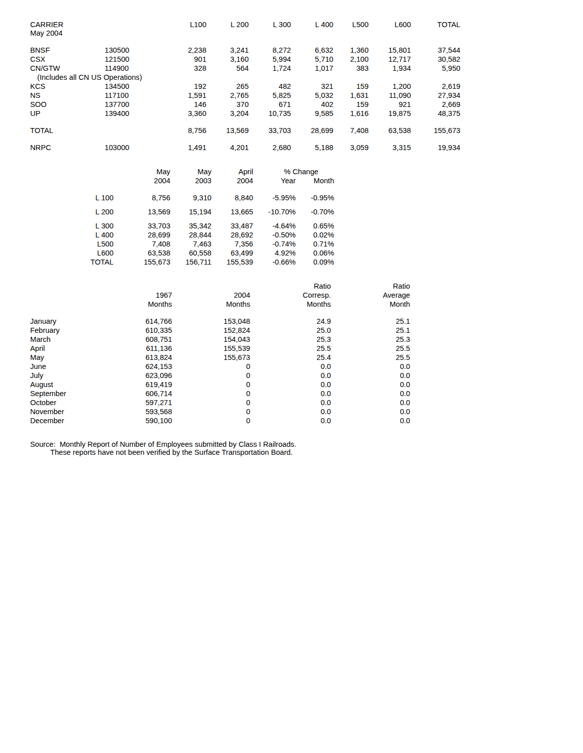| CARRIER | | L100 | L 200 | L 300 | L 400 | L500 | L600 | TOTAL |
| May 2004 | | | | | | | | |
| BNSF | 130500 | 2,238 | 3,241 | 8,272 | 6,632 | 1,360 | 15,801 | 37,544 |
| CSX | 121500 | 901 | 3,160 | 5,994 | 5,710 | 2,100 | 12,717 | 30,582 |
| CN/GTW | 114900 | 328 | 564 | 1,724 | 1,017 | 383 | 1,934 | 5,950 |
| (Includes all CN US Operations) |
| KCS | 134500 | 192 | 265 | 482 | 321 | 159 | 1,200 | 2,619 |
| NS | 117100 | 1,591 | 2,765 | 5,825 | 5,032 | 1,631 | 11,090 | 27,934 |
| SOO | 137700 | 146 | 370 | 671 | 402 | 159 | 921 | 2,669 |
| UP | 139400 | 3,360 | 3,204 | 10,735 | 9,585 | 1,616 | 19,875 | 48,375 |
| TOTAL | | 8,756 | 13,569 | 33,703 | 28,699 | 7,408 | 63,538 | 155,673 |
| NRPC | 103000 | 1,491 | 4,201 | 2,680 | 5,188 | 3,059 | 3,315 | 19,934 |
| | May | May | April | % Change |
| | 2004 | 2003 | 2004 | Year | Month |
| L 100 | 8,756 | 9,310 | 8,840 | -5.95% | -0.95% |
| L 200 | 13,569 | 15,194 | 13,665 | -10.70% | -0.70% |
| L 300 | 33,703 | 35,342 | 33,487 | -4.64% | 0.65% |
| L 400 | 28,699 | 28,844 | 28,692 | -0.50% | 0.02% |
| L500 | 7,408 | 7,463 | 7,356 | -0.74% | 0.71% |
| L600 | 63,538 | 60,558 | 63,499 | 4.92% | 0.06% |
| TOTAL | 155,673 | 156,711 | 155,539 | -0.66% | 0.09% |
| | | | Ratio | Ratio |
| | 1967 | 2004 | Corresp. | Average |
| | Months | Months | Months | Month |
| January | 614,766 | 153,048 | 24.9 | 25.1 |
| February | 610,335 | 152,824 | 25.0 | 25.1 |
| March | 608,751 | 154,043 | 25.3 | 25.3 |
| April | 611,136 | 155,539 | 25.5 | 25.5 |
| May | 613,824 | 155,673 | 25.4 | 25.5 |
| June | 624,153 | 0 | 0.0 | 0.0 |
| July | 623,096 | 0 | 0.0 | 0.0 |
| August | 619,419 | 0 | 0.0 | 0.0 |
| September | 606,714 | 0 | 0.0 | 0.0 |
| October | 597,271 | 0 | 0.0 | 0.0 |
| November | 593,568 | 0 | 0.0 | 0.0 |
| December | 590,100 | 0 | 0.0 | 0.0 |
Source: Monthly Report of Number of Employees submitted by Class I Railroads.
These reports have not been verified by the Surface Transportation Board.